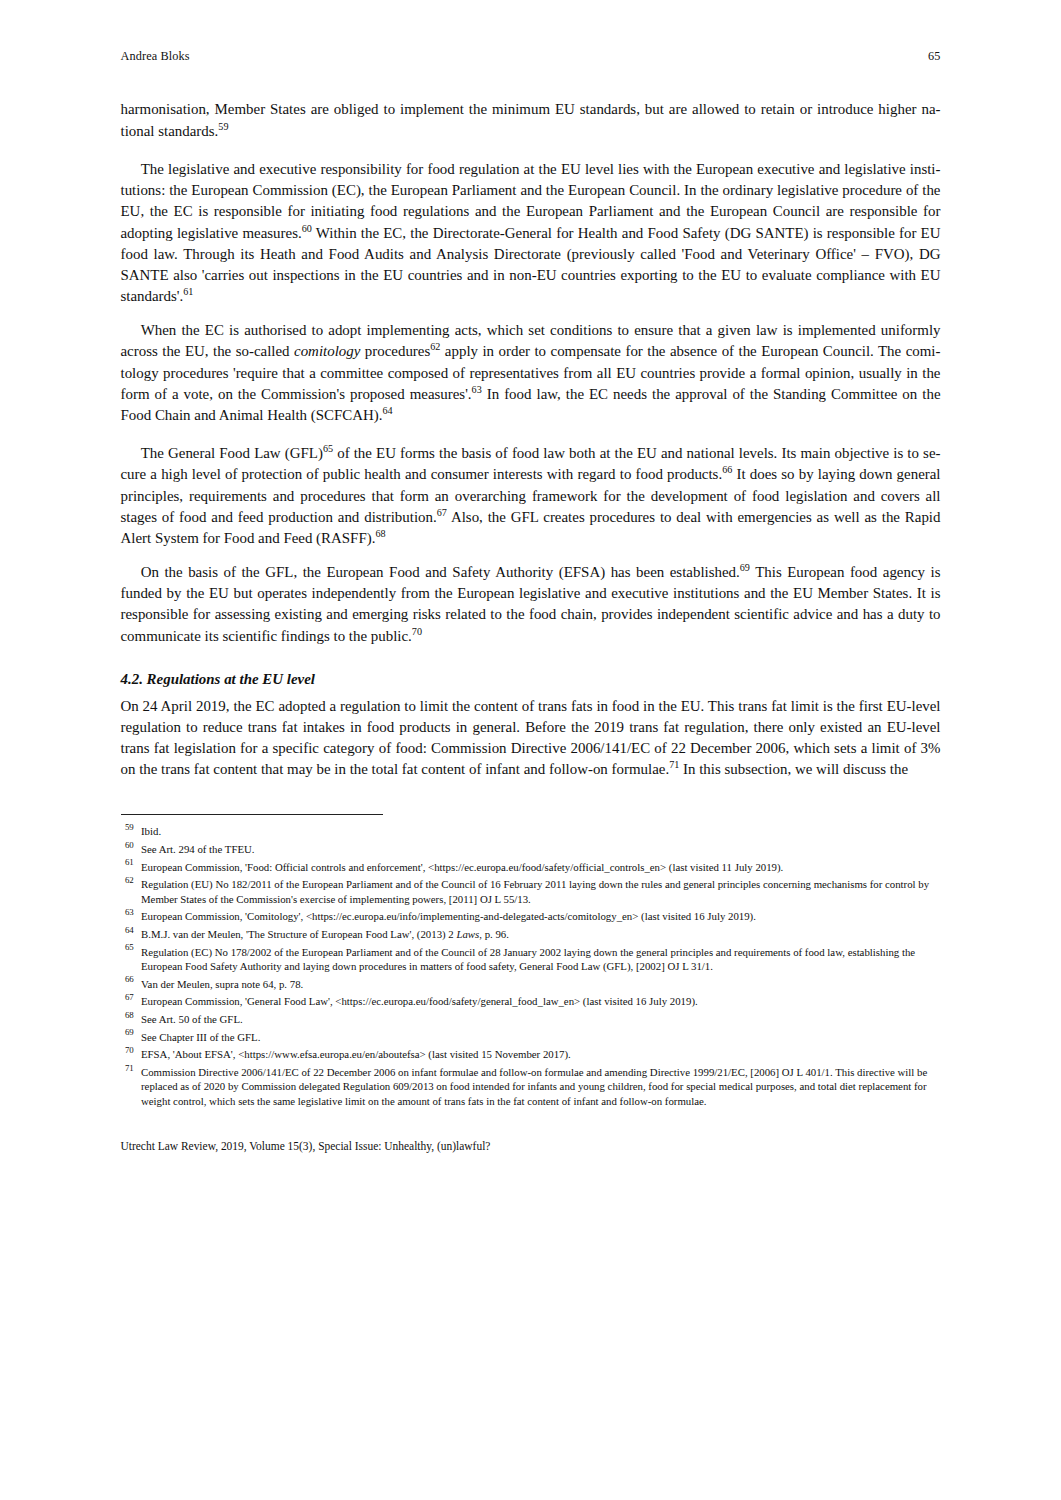Andrea Bloks 65
harmonisation, Member States are obliged to implement the minimum EU standards, but are allowed to retain or introduce higher national standards.59
The legislative and executive responsibility for food regulation at the EU level lies with the European executive and legislative institutions: the European Commission (EC), the European Parliament and the European Council. In the ordinary legislative procedure of the EU, the EC is responsible for initiating food regulations and the European Parliament and the European Council are responsible for adopting legislative measures.60 Within the EC, the Directorate-General for Health and Food Safety (DG SANTE) is responsible for EU food law. Through its Heath and Food Audits and Analysis Directorate (previously called 'Food and Veterinary Office' – FVO), DG SANTE also 'carries out inspections in the EU countries and in non-EU countries exporting to the EU to evaluate compliance with EU standards'.61
When the EC is authorised to adopt implementing acts, which set conditions to ensure that a given law is implemented uniformly across the EU, the so-called comitology procedures62 apply in order to compensate for the absence of the European Council. The comitology procedures 'require that a committee composed of representatives from all EU countries provide a formal opinion, usually in the form of a vote, on the Commission's proposed measures'.63 In food law, the EC needs the approval of the Standing Committee on the Food Chain and Animal Health (SCFCAH).64
The General Food Law (GFL)65 of the EU forms the basis of food law both at the EU and national levels. Its main objective is to secure a high level of protection of public health and consumer interests with regard to food products.66 It does so by laying down general principles, requirements and procedures that form an overarching framework for the development of food legislation and covers all stages of food and feed production and distribution.67 Also, the GFL creates procedures to deal with emergencies as well as the Rapid Alert System for Food and Feed (RASFF).68
On the basis of the GFL, the European Food and Safety Authority (EFSA) has been established.69 This European food agency is funded by the EU but operates independently from the European legislative and executive institutions and the EU Member States. It is responsible for assessing existing and emerging risks related to the food chain, provides independent scientific advice and has a duty to communicate its scientific findings to the public.70
4.2. Regulations at the EU level
On 24 April 2019, the EC adopted a regulation to limit the content of trans fats in food in the EU. This trans fat limit is the first EU-level regulation to reduce trans fat intakes in food products in general. Before the 2019 trans fat regulation, there only existed an EU-level trans fat legislation for a specific category of food: Commission Directive 2006/141/EC of 22 December 2006, which sets a limit of 3% on the trans fat content that may be in the total fat content of infant and follow-on formulae.71 In this subsection, we will discuss the
Ibid.
See Art. 294 of the TFEU.
European Commission, 'Food: Official controls and enforcement', <https://ec.europa.eu/food/safety/official_controls_en> (last visited 11 July 2019).
Regulation (EU) No 182/2011 of the European Parliament and of the Council of 16 February 2011 laying down the rules and general principles concerning mechanisms for control by Member States of the Commission's exercise of implementing powers, [2011] OJ L 55/13.
European Commission, 'Comitology', <https://ec.europa.eu/info/implementing-and-delegated-acts/comitology_en> (last visited 16 July 2019).
B.M.J. van der Meulen, 'The Structure of European Food Law', (2013) 2 Laws, p. 96.
Regulation (EC) No 178/2002 of the European Parliament and of the Council of 28 January 2002 laying down the general principles and requirements of food law, establishing the European Food Safety Authority and laying down procedures in matters of food safety, General Food Law (GFL), [2002] OJ L 31/1.
Van der Meulen, supra note 64, p. 78.
European Commission, 'General Food Law', <https://ec.europa.eu/food/safety/general_food_law_en> (last visited 16 July 2019).
See Art. 50 of the GFL.
See Chapter III of the GFL.
EFSA, 'About EFSA', <https://www.efsa.europa.eu/en/aboutefsa> (last visited 15 November 2017).
Commission Directive 2006/141/EC of 22 December 2006 on infant formulae and follow-on formulae and amending Directive 1999/21/EC, [2006] OJ L 401/1. This directive will be replaced as of 2020 by Commission delegated Regulation 609/2013 on food intended for infants and young children, food for special medical purposes, and total diet replacement for weight control, which sets the same legislative limit on the amount of trans fats in the fat content of infant and follow-on formulae.
Utrecht Law Review, 2019, Volume 15(3), Special Issue: Unhealthy, (un)lawful?